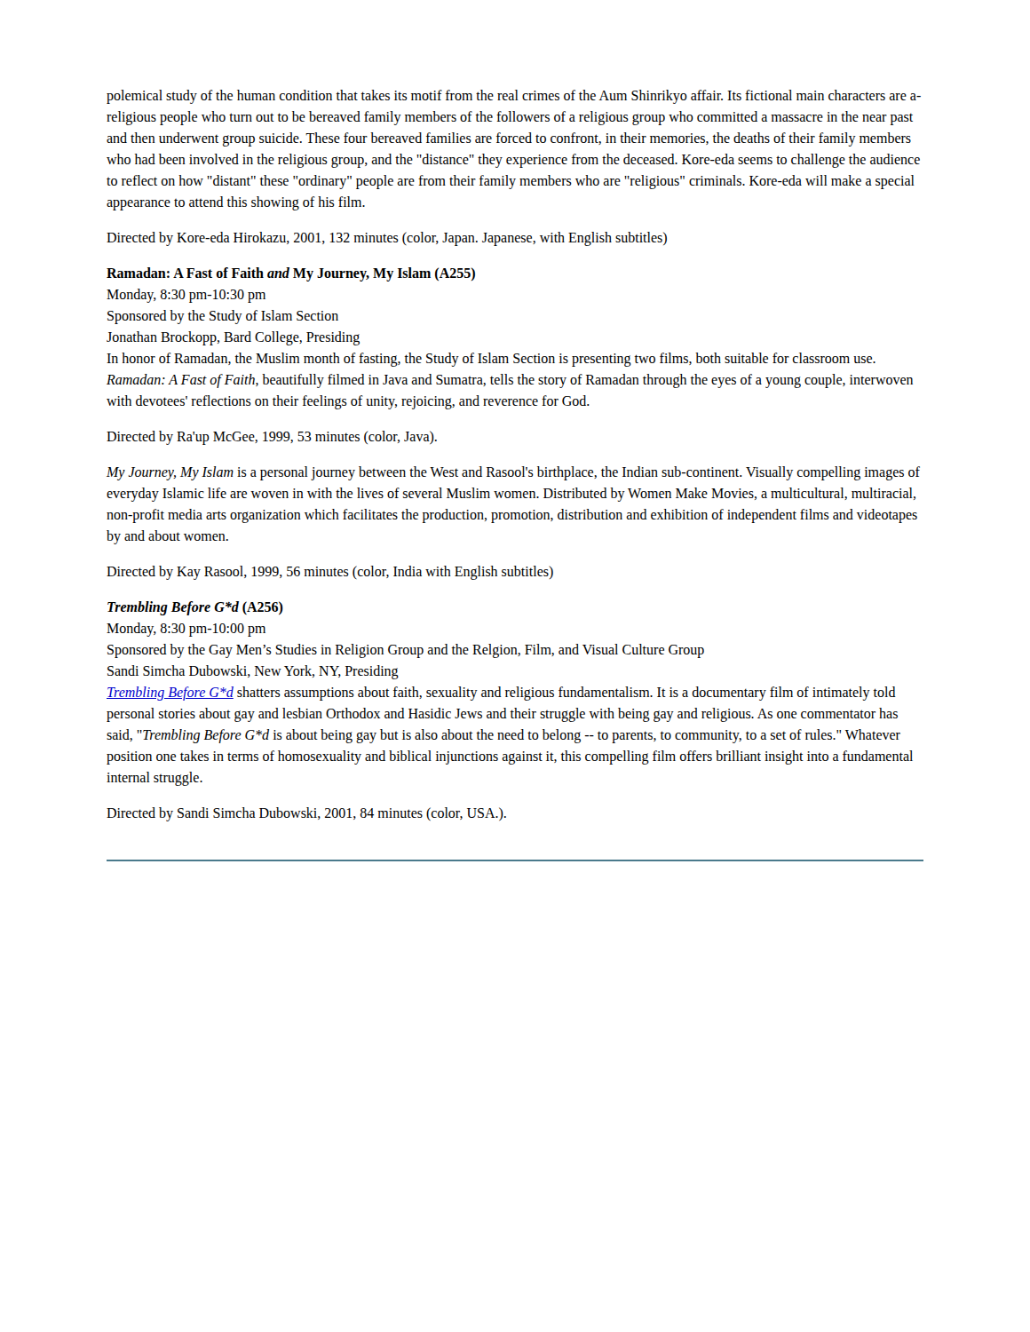polemical study of the human condition that takes its motif from the real crimes of the Aum Shinrikyo affair. Its fictional main characters are a-religious people who turn out to be bereaved family members of the followers of a religious group who committed a massacre in the near past and then underwent group suicide. These four bereaved families are forced to confront, in their memories, the deaths of their family members who had been involved in the religious group, and the "distance" they experience from the deceased. Kore-eda seems to challenge the audience to reflect on how "distant" these "ordinary" people are from their family members who are "religious" criminals. Kore-eda will make a special appearance to attend this showing of his film.
Directed by Kore-eda Hirokazu, 2001, 132 minutes (color, Japan. Japanese, with English subtitles)
Ramadan: A Fast of Faith and My Journey, My Islam (A255)
Monday, 8:30 pm-10:30 pm
Sponsored by the Study of Islam Section
Jonathan Brockopp, Bard College, Presiding
In honor of Ramadan, the Muslim month of fasting, the Study of Islam Section is presenting two films, both suitable for classroom use. Ramadan: A Fast of Faith, beautifully filmed in Java and Sumatra, tells the story of Ramadan through the eyes of a young couple, interwoven with devotees' reflections on their feelings of unity, rejoicing, and reverence for God.
Directed by Ra'up McGee, 1999, 53 minutes (color, Java).
My Journey, My Islam is a personal journey between the West and Rasool's birthplace, the Indian sub-continent. Visually compelling images of everyday Islamic life are woven in with the lives of several Muslim women. Distributed by Women Make Movies, a multicultural, multiracial, non-profit media arts organization which facilitates the production, promotion, distribution and exhibition of independent films and videotapes by and about women.
Directed by Kay Rasool, 1999, 56 minutes (color, India with English subtitles)
Trembling Before G*d (A256)
Monday, 8:30 pm-10:00 pm
Sponsored by the Gay Men’s Studies in Religion Group and the Relgion, Film, and Visual Culture Group
Sandi Simcha Dubowski, New York, NY, Presiding
Trembling Before G*d shatters assumptions about faith, sexuality and religious fundamentalism. It is a documentary film of intimately told personal stories about gay and lesbian Orthodox and Hasidic Jews and their struggle with being gay and religious. As one commentator has said, "Trembling Before G*d is about being gay but is also about the need to belong -- to parents, to community, to a set of rules." Whatever position one takes in terms of homosexuality and biblical injunctions against it, this compelling film offers brilliant insight into a fundamental internal struggle.
Directed by Sandi Simcha Dubowski, 2001, 84 minutes (color, USA.).